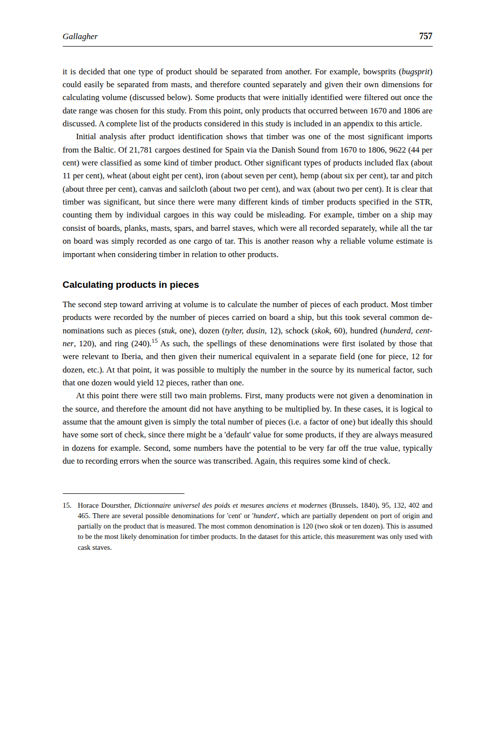Gallagher 757
it is decided that one type of product should be separated from another. For example, bowsprits (bugsprit) could easily be separated from masts, and therefore counted separately and given their own dimensions for calculating volume (discussed below). Some products that were initially identified were filtered out once the date range was chosen for this study. From this point, only products that occurred between 1670 and 1806 are discussed. A complete list of the products considered in this study is included in an appendix to this article.
Initial analysis after product identification shows that timber was one of the most significant imports from the Baltic. Of 21,781 cargoes destined for Spain via the Danish Sound from 1670 to 1806, 9622 (44 per cent) were classified as some kind of timber product. Other significant types of products included flax (about 11 per cent), wheat (about eight per cent), iron (about seven per cent), hemp (about six per cent), tar and pitch (about three per cent), canvas and sailcloth (about two per cent), and wax (about two per cent). It is clear that timber was significant, but since there were many different kinds of timber products specified in the STR, counting them by individual cargoes in this way could be misleading. For example, timber on a ship may consist of boards, planks, masts, spars, and barrel staves, which were all recorded separately, while all the tar on board was simply recorded as one cargo of tar. This is another reason why a reliable volume estimate is important when considering timber in relation to other products.
Calculating products in pieces
The second step toward arriving at volume is to calculate the number of pieces of each product. Most timber products were recorded by the number of pieces carried on board a ship, but this took several common denominations such as pieces (stuk, one), dozen (tylter, dusin, 12), schock (skok, 60), hundred (hunderd, centner, 120), and ring (240).15 As such, the spellings of these denominations were first isolated by those that were relevant to Iberia, and then given their numerical equivalent in a separate field (one for piece, 12 for dozen, etc.). At that point, it was possible to multiply the number in the source by its numerical factor, such that one dozen would yield 12 pieces, rather than one.
At this point there were still two main problems. First, many products were not given a denomination in the source, and therefore the amount did not have anything to be multiplied by. In these cases, it is logical to assume that the amount given is simply the total number of pieces (i.e. a factor of one) but ideally this should have some sort of check, since there might be a 'default' value for some products, if they are always measured in dozens for example. Second, some numbers have the potential to be very far off the true value, typically due to recording errors when the source was transcribed. Again, this requires some kind of check.
Horace Doursther, Dictionnaire universel des poids et mesures anciens et modernes (Brussels, 1840), 95, 132, 402 and 465. There are several possible denominations for 'cent' or 'hundert', which are partially dependent on port of origin and partially on the product that is measured. The most common denomination is 120 (two skok or ten dozen). This is assumed to be the most likely denomination for timber products. In the dataset for this article, this measurement was only used with cask staves.